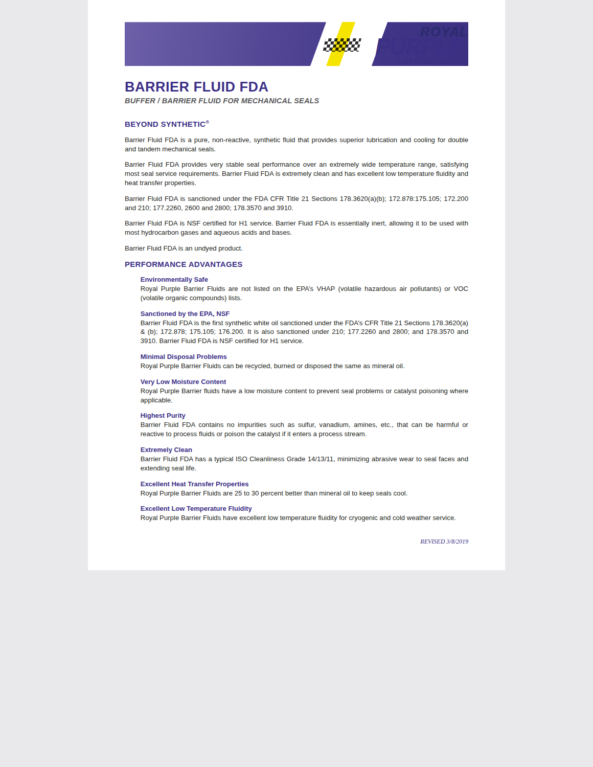ROYAL PURPLE® SYNTHETIC OIL
BARRIER FLUID FDA
BUFFER / BARRIER FLUID FOR MECHANICAL SEALS
BEYOND SYNTHETIC®
Barrier Fluid FDA is a pure, non-reactive, synthetic fluid that provides superior lubrication and cooling for double and tandem mechanical seals.
Barrier Fluid FDA provides very stable seal performance over an extremely wide temperature range, satisfying most seal service requirements. Barrier Fluid FDA is extremely clean and has excellent low temperature fluidity and heat transfer properties.
Barrier Fluid FDA is sanctioned under the FDA CFR Title 21 Sections 178.3620(a)(b); 172.878:175.105; 172.200 and 210; 177.2260, 2600 and 2800; 178.3570 and 3910.
Barrier Fluid FDA is NSF certified for H1 service. Barrier Fluid FDA is essentially inert, allowing it to be used with most hydrocarbon gases and aqueous acids and bases.
Barrier Fluid FDA is an undyed product.
PERFORMANCE ADVANTAGES
Environmentally Safe
Royal Purple Barrier Fluids are not listed on the EPA’s VHAP (volatile hazardous air pollutants) or VOC (volatile organic compounds) lists.
Sanctioned by the EPA, NSF
Barrier Fluid FDA is the first synthetic white oil sanctioned under the FDA’s CFR Title 21 Sections 178.3620(a) & (b); 172.878; 175.105; 176.200. It is also sanctioned under 210; 177.2260 and 2800; and 178.3570 and 3910. Barrier Fluid FDA is NSF certified for H1 service.
Minimal Disposal Problems
Royal Purple Barrier Fluids can be recycled, burned or disposed the same as mineral oil.
Very Low Moisture Content
Royal Purple Barrier fluids have a low moisture content to prevent seal problems or catalyst poisoning where applicable.
Highest Purity
Barrier Fluid FDA contains no impurities such as sulfur, vanadium, amines, etc., that can be harmful or reactive to process fluids or poison the catalyst if it enters a process stream.
Extremely Clean
Barrier Fluid FDA has a typical ISO Cleanliness Grade 14/13/11, minimizing abrasive wear to seal faces and extending seal life.
Excellent Heat Transfer Properties
Royal Purple Barrier Fluids are 25 to 30 percent better than mineral oil to keep seals cool.
Excellent Low Temperature Fluidity
Royal Purple Barrier Fluids have excellent low temperature fluidity for cryogenic and cold weather service.
REVISED 3/8/2019